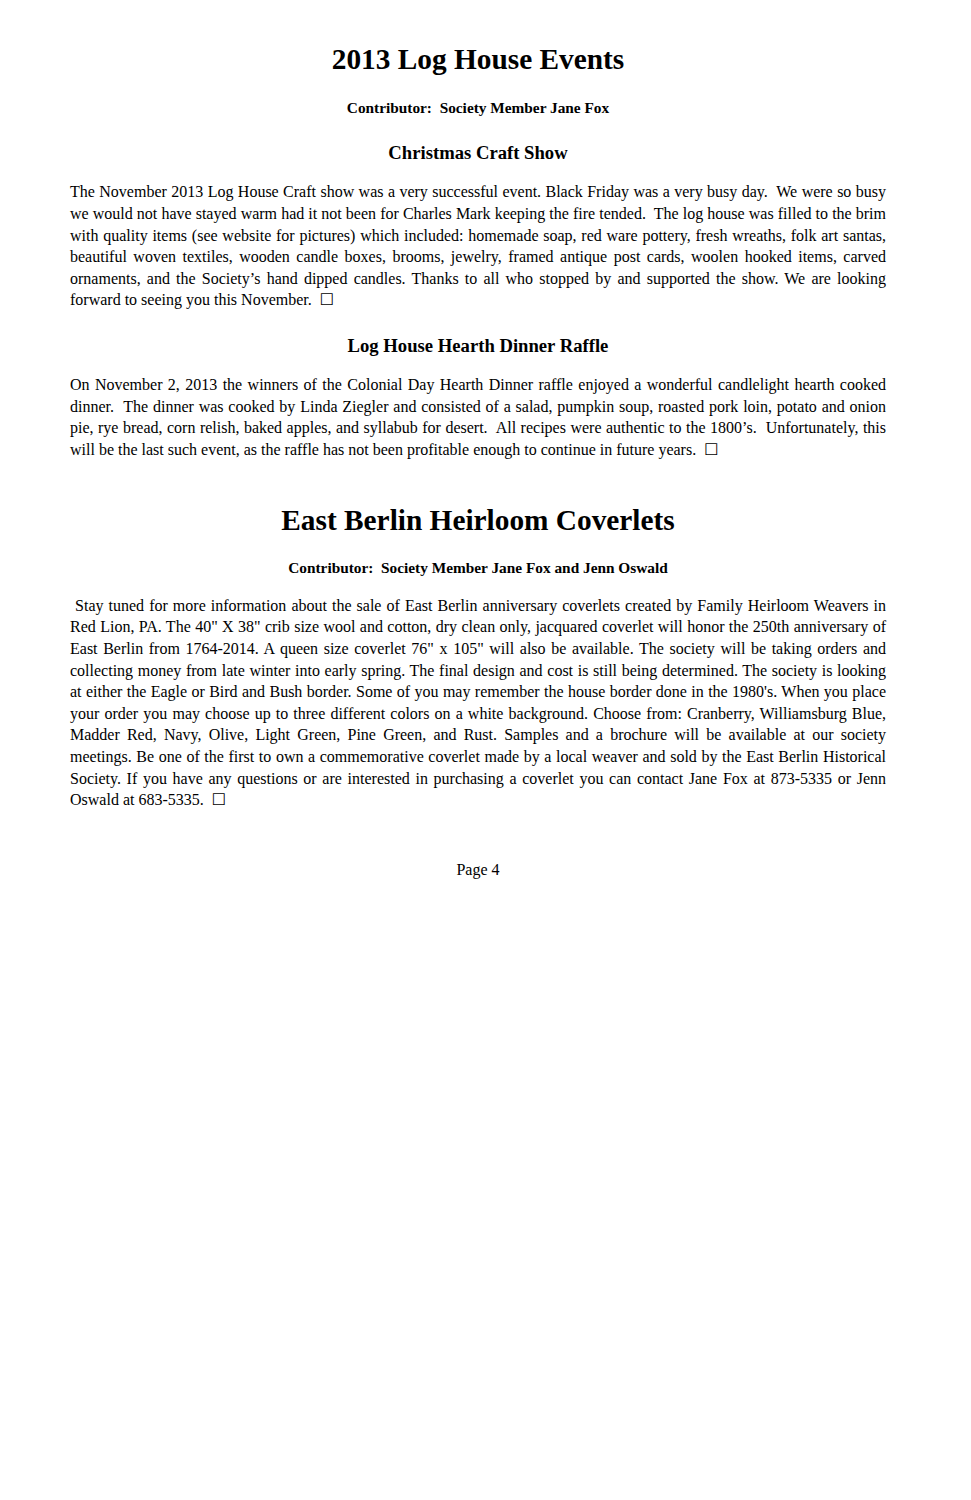2013 Log House Events
Contributor: Society Member Jane Fox
Christmas Craft Show
The November 2013 Log House Craft show was a very successful event. Black Friday was a very busy day. We were so busy we would not have stayed warm had it not been for Charles Mark keeping the fire tended. The log house was filled to the brim with quality items (see website for pictures) which included: homemade soap, red ware pottery, fresh wreaths, folk art santas, beautiful woven textiles, wooden candle boxes, brooms, jewelry, framed antique post cards, woolen hooked items, carved ornaments, and the Society’s hand dipped candles. Thanks to all who stopped by and supported the show. We are looking forward to seeing you this November. ☐
Log House Hearth Dinner Raffle
On November 2, 2013 the winners of the Colonial Day Hearth Dinner raffle enjoyed a wonderful candlelight hearth cooked dinner. The dinner was cooked by Linda Ziegler and consisted of a salad, pumpkin soup, roasted pork loin, potato and onion pie, rye bread, corn relish, baked apples, and syllabub for desert. All recipes were authentic to the 1800’s. Unfortunately, this will be the last such event, as the raffle has not been profitable enough to continue in future years. ☐
East Berlin Heirloom Coverlets
Contributor: Society Member Jane Fox and Jenn Oswald
Stay tuned for more information about the sale of East Berlin anniversary coverlets created by Family Heirloom Weavers in Red Lion, PA. The 40" X 38" crib size wool and cotton, dry clean only, jacquared coverlet will honor the 250th anniversary of East Berlin from 1764-2014. A queen size coverlet 76" x 105" will also be available. The society will be taking orders and collecting money from late winter into early spring. The final design and cost is still being determined. The society is looking at either the Eagle or Bird and Bush border. Some of you may remember the house border done in the 1980's. When you place your order you may choose up to three different colors on a white background. Choose from: Cranberry, Williamsburg Blue, Madder Red, Navy, Olive, Light Green, Pine Green, and Rust. Samples and a brochure will be available at our society meetings. Be one of the first to own a commemorative coverlet made by a local weaver and sold by the East Berlin Historical Society. If you have any questions or are interested in purchasing a coverlet you can contact Jane Fox at 873-5335 or Jenn Oswald at 683-5335. ☐
Page 4